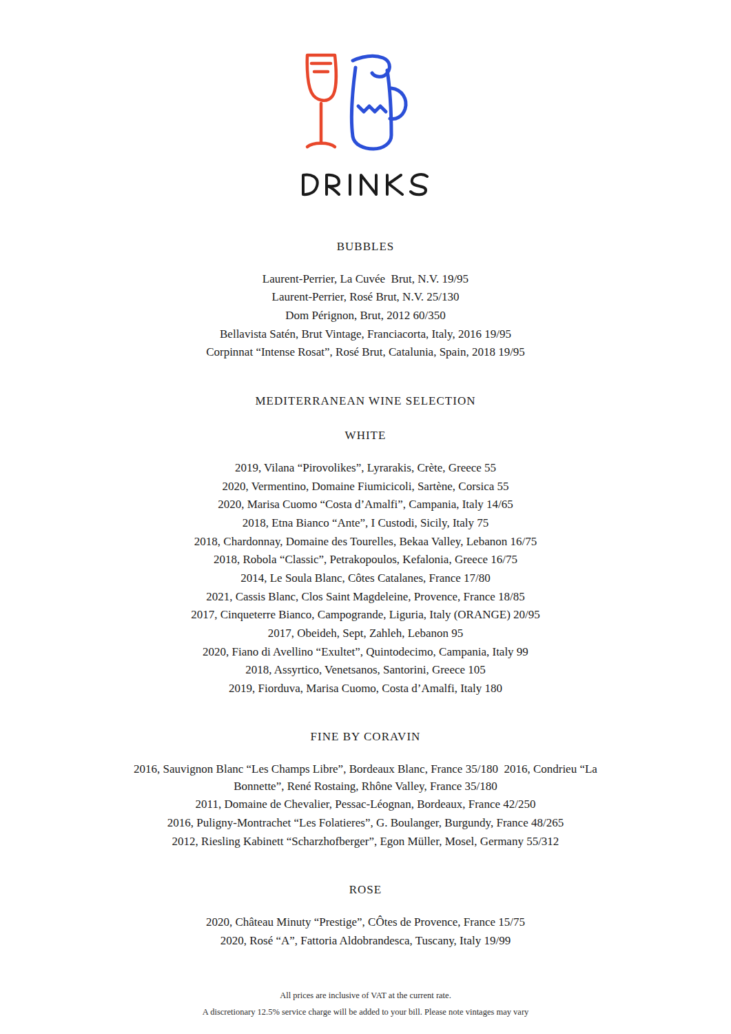Drinks
Bubbles
Laurent-Perrier, La Cuvée Brut, N.V. 19/95
Laurent-Perrier, Rosé Brut, N.V. 25/130
Dom Pérignon, Brut, 2012 60/350
Bellavista Satén, Brut Vintage, Franciacorta, Italy, 2016 19/95
Corpinnat “Intense Rosat”, Rosé Brut, Catalunia, Spain, 2018 19/95
Mediterranean Wine Selection
White
2019, Vilana “Pirovolikes”, Lyrarakis, Crète, Greece 55
2020, Vermentino, Domaine Fiumicicoli, Sartène, Corsica 55
2020, Marisa Cuomo “Costa d’Amalfi”, Campania, Italy 14/65
2018, Etna Bianco “Ante”, I Custodi, Sicily, Italy 75
2018, Chardonnay, Domaine des Tourelles, Bekaa Valley, Lebanon 16/75
2018, Robola “Classic”, Petrakopoulos, Kefalonia, Greece 16/75
2014, Le Soula Blanc, Côtes Catalanes, France 17/80
2021, Cassis Blanc, Clos Saint Magdeleine, Provence, France 18/85
2017, Cinqueterre Bianco, Campogrande, Liguria, Italy (ORANGE) 20/95
2017, Obeideh, Sept, Zahleh, Lebanon 95
2020, Fiano di Avellino “Exultet”, Quintodecimo, Campania, Italy 99
2018, Assyrtico, Venetsanos, Santorini, Greece 105
2019, Fiorduva, Marisa Cuomo, Costa d’Amalfi, Italy 180
Fine by Coravin
2016, Sauvignon Blanc “Les Champs Libre”, Bordeaux Blanc, France 35/180 2016, Condrieu “La Bonnette”, René Rostaing, Rhône Valley, France 35/180
2011, Domaine de Chevalier, Pessac-Léognan, Bordeaux, France 42/250
2016, Puligny-Montrachet “Les Folatieres”, G. Boulanger, Burgundy, France 48/265
2012, Riesling Kabinett “Scharzhofberger”, Egon Müller, Mosel, Germany 55/312
Rose
2020, Château Minuty “Prestige”, CÔtes de Provence, France 15/75
2020, Rosé “A”, Fattoria Aldobrandesca, Tuscany, Italy 19/99
All prices are inclusive of VAT at the current rate.
A discretionary 12.5% service charge will be added to your bill. Please note vintages may vary